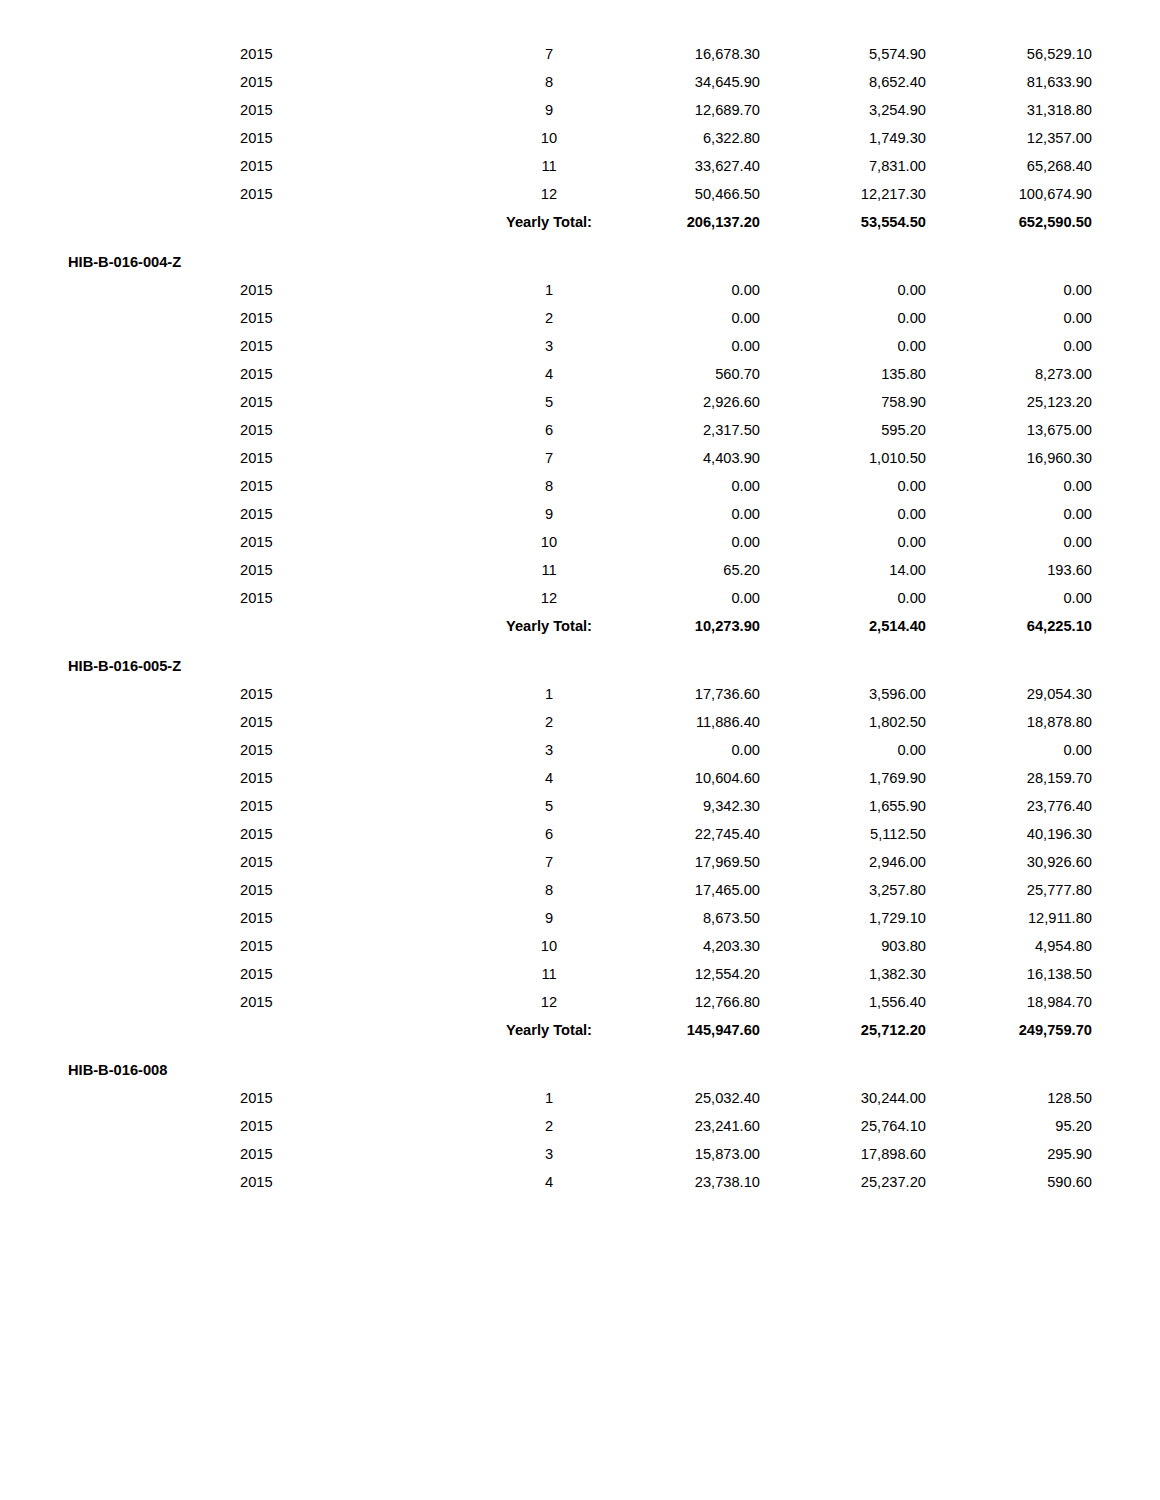| 2015 | 7 | 16,678.30 | 5,574.90 | 56,529.10 |
| 2015 | 8 | 34,645.90 | 8,652.40 | 81,633.90 |
| 2015 | 9 | 12,689.70 | 3,254.90 | 31,318.80 |
| 2015 | 10 | 6,322.80 | 1,749.30 | 12,357.00 |
| 2015 | 11 | 33,627.40 | 7,831.00 | 65,268.40 |
| 2015 | 12 | 50,466.50 | 12,217.30 | 100,674.90 |
| | Yearly Total: | 206,137.20 | 53,554.50 | 652,590.50 |
| HIB-B-016-004-Z |
| 2015 | 1 | 0.00 | 0.00 | 0.00 |
| 2015 | 2 | 0.00 | 0.00 | 0.00 |
| 2015 | 3 | 0.00 | 0.00 | 0.00 |
| 2015 | 4 | 560.70 | 135.80 | 8,273.00 |
| 2015 | 5 | 2,926.60 | 758.90 | 25,123.20 |
| 2015 | 6 | 2,317.50 | 595.20 | 13,675.00 |
| 2015 | 7 | 4,403.90 | 1,010.50 | 16,960.30 |
| 2015 | 8 | 0.00 | 0.00 | 0.00 |
| 2015 | 9 | 0.00 | 0.00 | 0.00 |
| 2015 | 10 | 0.00 | 0.00 | 0.00 |
| 2015 | 11 | 65.20 | 14.00 | 193.60 |
| 2015 | 12 | 0.00 | 0.00 | 0.00 |
| | Yearly Total: | 10,273.90 | 2,514.40 | 64,225.10 |
| HIB-B-016-005-Z |
| 2015 | 1 | 17,736.60 | 3,596.00 | 29,054.30 |
| 2015 | 2 | 11,886.40 | 1,802.50 | 18,878.80 |
| 2015 | 3 | 0.00 | 0.00 | 0.00 |
| 2015 | 4 | 10,604.60 | 1,769.90 | 28,159.70 |
| 2015 | 5 | 9,342.30 | 1,655.90 | 23,776.40 |
| 2015 | 6 | 22,745.40 | 5,112.50 | 40,196.30 |
| 2015 | 7 | 17,969.50 | 2,946.00 | 30,926.60 |
| 2015 | 8 | 17,465.00 | 3,257.80 | 25,777.80 |
| 2015 | 9 | 8,673.50 | 1,729.10 | 12,911.80 |
| 2015 | 10 | 4,203.30 | 903.80 | 4,954.80 |
| 2015 | 11 | 12,554.20 | 1,382.30 | 16,138.50 |
| 2015 | 12 | 12,766.80 | 1,556.40 | 18,984.70 |
| | Yearly Total: | 145,947.60 | 25,712.20 | 249,759.70 |
| HIB-B-016-008 |
| 2015 | 1 | 25,032.40 | 30,244.00 | 128.50 |
| 2015 | 2 | 23,241.60 | 25,764.10 | 95.20 |
| 2015 | 3 | 15,873.00 | 17,898.60 | 295.90 |
| 2015 | 4 | 23,738.10 | 25,237.20 | 590.60 |